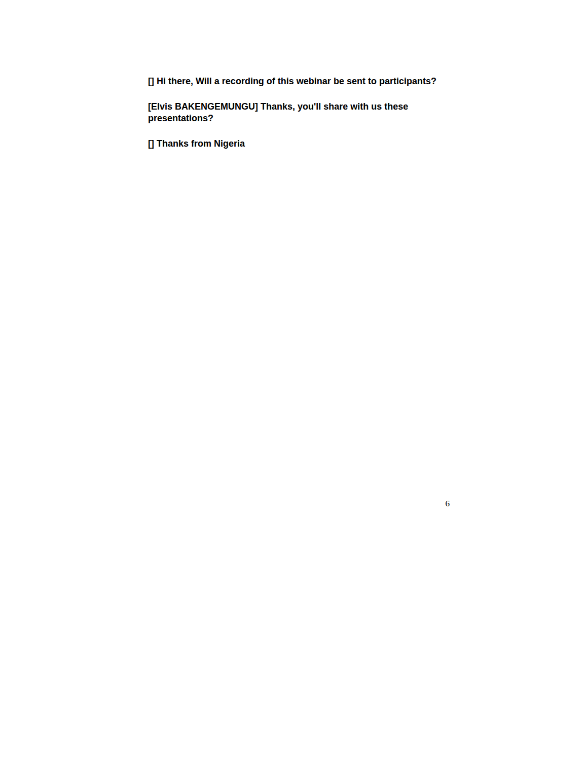[] Hi there, Will a recording of this webinar be sent to participants?
[Elvis BAKENGEMUNGU] Thanks, you'll share with us these presentations?
[] Thanks from Nigeria
6